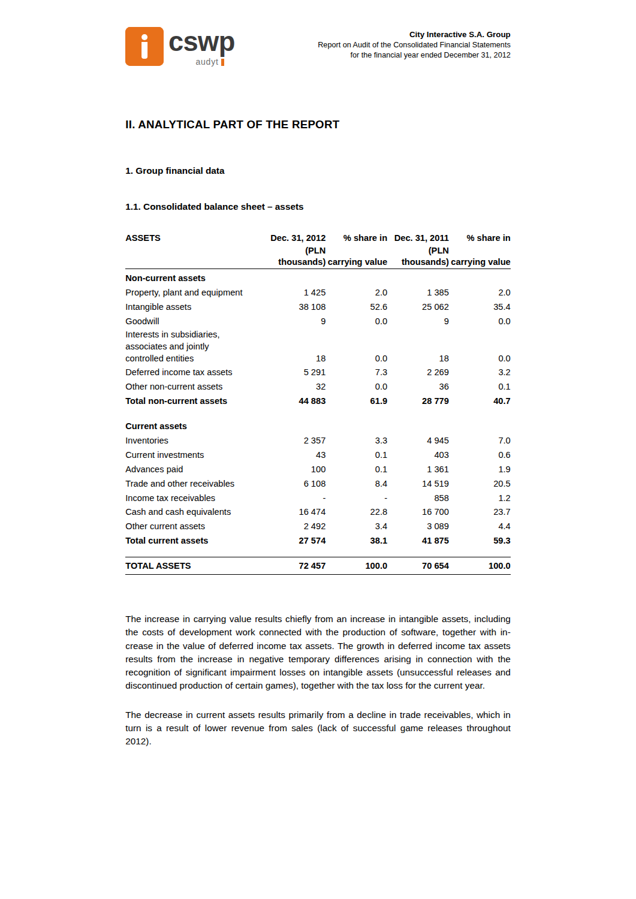cswp audyt
City Interactive S.A. Group
Report on Audit of the Consolidated Financial Statements
for the financial year ended December 31, 2012
II. ANALYTICAL PART OF THE REPORT
1. Group financial data
1.1. Consolidated balance sheet – assets
| ASSETS | Dec. 31, 2012 | % share in | Dec. 31, 2011 | % share in |
| --- | --- | --- | --- | --- |
| | (PLN thousands) | carrying value | (PLN thousands) | carrying value |
| Non-current assets | | | | |
| Property, plant and equipment | 1 425 | 2.0 | 1 385 | 2.0 |
| Intangible assets | 38 108 | 52.6 | 25 062 | 35.4 |
| Goodwill | 9 | 0.0 | 9 | 0.0 |
| Interests in subsidiaries, associates and jointly controlled entities | 18 | 0.0 | 18 | 0.0 |
| Deferred income tax assets | 5 291 | 7.3 | 2 269 | 3.2 |
| Other non-current assets | 32 | 0.0 | 36 | 0.1 |
| Total non-current assets | 44 883 | 61.9 | 28 779 | 40.7 |
| Current assets | | | | |
| Inventories | 2 357 | 3.3 | 4 945 | 7.0 |
| Current investments | 43 | 0.1 | 403 | 0.6 |
| Advances paid | 100 | 0.1 | 1 361 | 1.9 |
| Trade and other receivables | 6 108 | 8.4 | 14 519 | 20.5 |
| Income tax receivables | - | - | 858 | 1.2 |
| Cash and cash equivalents | 16 474 | 22.8 | 16 700 | 23.7 |
| Other current assets | 2 492 | 3.4 | 3 089 | 4.4 |
| Total current assets | 27 574 | 38.1 | 41 875 | 59.3 |
| TOTAL ASSETS | 72 457 | 100.0 | 70 654 | 100.0 |
The increase in carrying value results chiefly from an increase in intangible assets, including the costs of development work connected with the production of software, together with increase in the value of deferred income tax assets. The growth in deferred income tax assets results from the increase in negative temporary differences arising in connection with the recognition of significant impairment losses on intangible assets (unsuccessful releases and discontinued production of certain games), together with the tax loss for the current year.
The decrease in current assets results primarily from a decline in trade receivables, which in turn is a result of lower revenue from sales (lack of successful game releases throughout 2012).